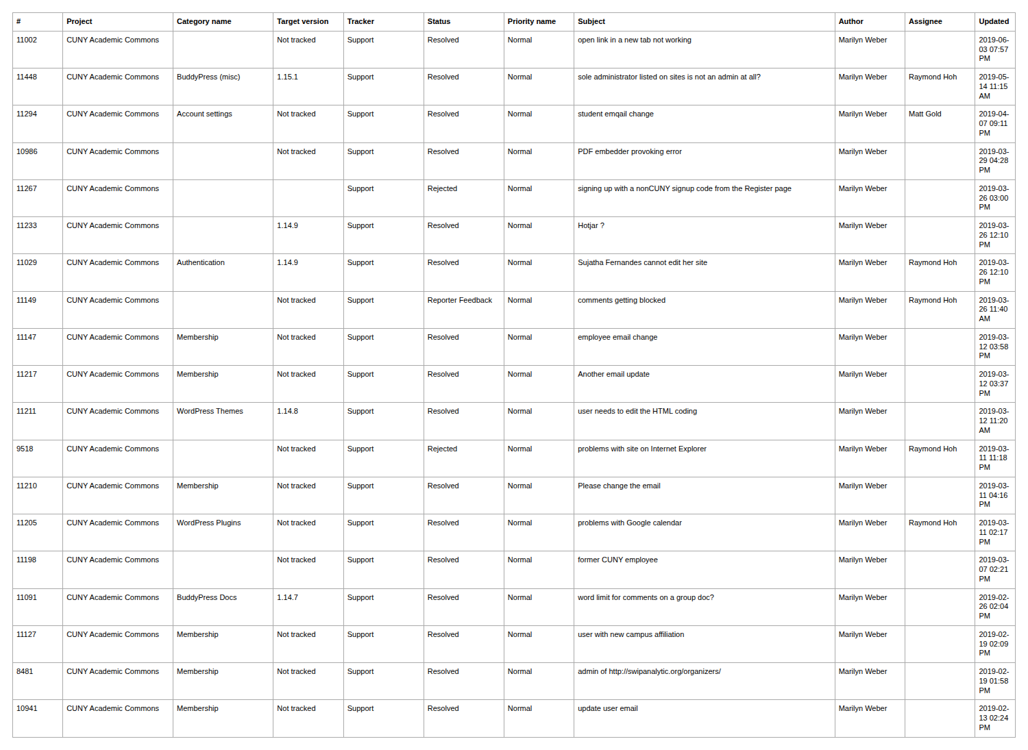Redmine issue list
| # | Project | Category name | Target version | Tracker | Status | Priority name | Subject | Author | Assignee | Updated |
| --- | --- | --- | --- | --- | --- | --- | --- | --- | --- | --- |
| 11002 | CUNY Academic Commons | | Not tracked | Support | Resolved | Normal | open link in a new tab not working | Marilyn Weber | | 2019-06-03 07:57 PM |
| 11448 | CUNY Academic Commons | BuddyPress (misc) | 1.15.1 | Support | Resolved | Normal | sole administrator listed on sites is not an admin at all? | Marilyn Weber | Raymond Hoh | 2019-05-14 11:15 AM |
| 11294 | CUNY Academic Commons | Account settings | Not tracked | Support | Resolved | Normal | student emqail change | Marilyn Weber | Matt Gold | 2019-04-07 09:11 PM |
| 10986 | CUNY Academic Commons | | Not tracked | Support | Resolved | Normal | PDF embedder provoking error | Marilyn Weber | | 2019-03-29 04:28 PM |
| 11267 | CUNY Academic Commons | | | Support | Rejected | Normal | signing up with a nonCUNY signup code from the Register page | Marilyn Weber | | 2019-03-26 03:00 PM |
| 11233 | CUNY Academic Commons | | 1.14.9 | Support | Resolved | Normal | Hotjar ? | Marilyn Weber | | 2019-03-26 12:10 PM |
| 11029 | CUNY Academic Commons | Authentication | 1.14.9 | Support | Resolved | Normal | Sujatha Fernandes cannot edit her site | Marilyn Weber | Raymond Hoh | 2019-03-26 12:10 PM |
| 11149 | CUNY Academic Commons | | Not tracked | Support | Reporter Feedback | Normal | comments getting blocked | Marilyn Weber | Raymond Hoh | 2019-03-26 11:40 AM |
| 11147 | CUNY Academic Commons | Membership | Not tracked | Support | Resolved | Normal | employee email change | Marilyn Weber | | 2019-03-12 03:58 PM |
| 11217 | CUNY Academic Commons | Membership | Not tracked | Support | Resolved | Normal | Another email update | Marilyn Weber | | 2019-03-12 03:37 PM |
| 11211 | CUNY Academic Commons | WordPress Themes | 1.14.8 | Support | Resolved | Normal | user needs to edit the HTML coding | Marilyn Weber | | 2019-03-12 11:20 AM |
| 9518 | CUNY Academic Commons | | Not tracked | Support | Rejected | Normal | problems with site on Internet Explorer | Marilyn Weber | Raymond Hoh | 2019-03-11 11:18 PM |
| 11210 | CUNY Academic Commons | Membership | Not tracked | Support | Resolved | Normal | Please change the email | Marilyn Weber | | 2019-03-11 04:16 PM |
| 11205 | CUNY Academic Commons | WordPress Plugins | Not tracked | Support | Resolved | Normal | problems with Google calendar | Marilyn Weber | Raymond Hoh | 2019-03-11 02:17 PM |
| 11198 | CUNY Academic Commons | | Not tracked | Support | Resolved | Normal | former CUNY employee | Marilyn Weber | | 2019-03-07 02:21 PM |
| 11091 | CUNY Academic Commons | BuddyPress Docs | 1.14.7 | Support | Resolved | Normal | word limit for comments on a group doc? | Marilyn Weber | | 2019-02-26 02:04 PM |
| 11127 | CUNY Academic Commons | Membership | Not tracked | Support | Resolved | Normal | user with new campus affiliation | Marilyn Weber | | 2019-02-19 02:09 PM |
| 8481 | CUNY Academic Commons | Membership | Not tracked | Support | Resolved | Normal | admin of http://swipanalytic.org/organizers/ | Marilyn Weber | | 2019-02-19 01:58 PM |
| 10941 | CUNY Academic Commons | Membership | Not tracked | Support | Resolved | Normal | update user email | Marilyn Weber | | 2019-02-13 02:24 PM |